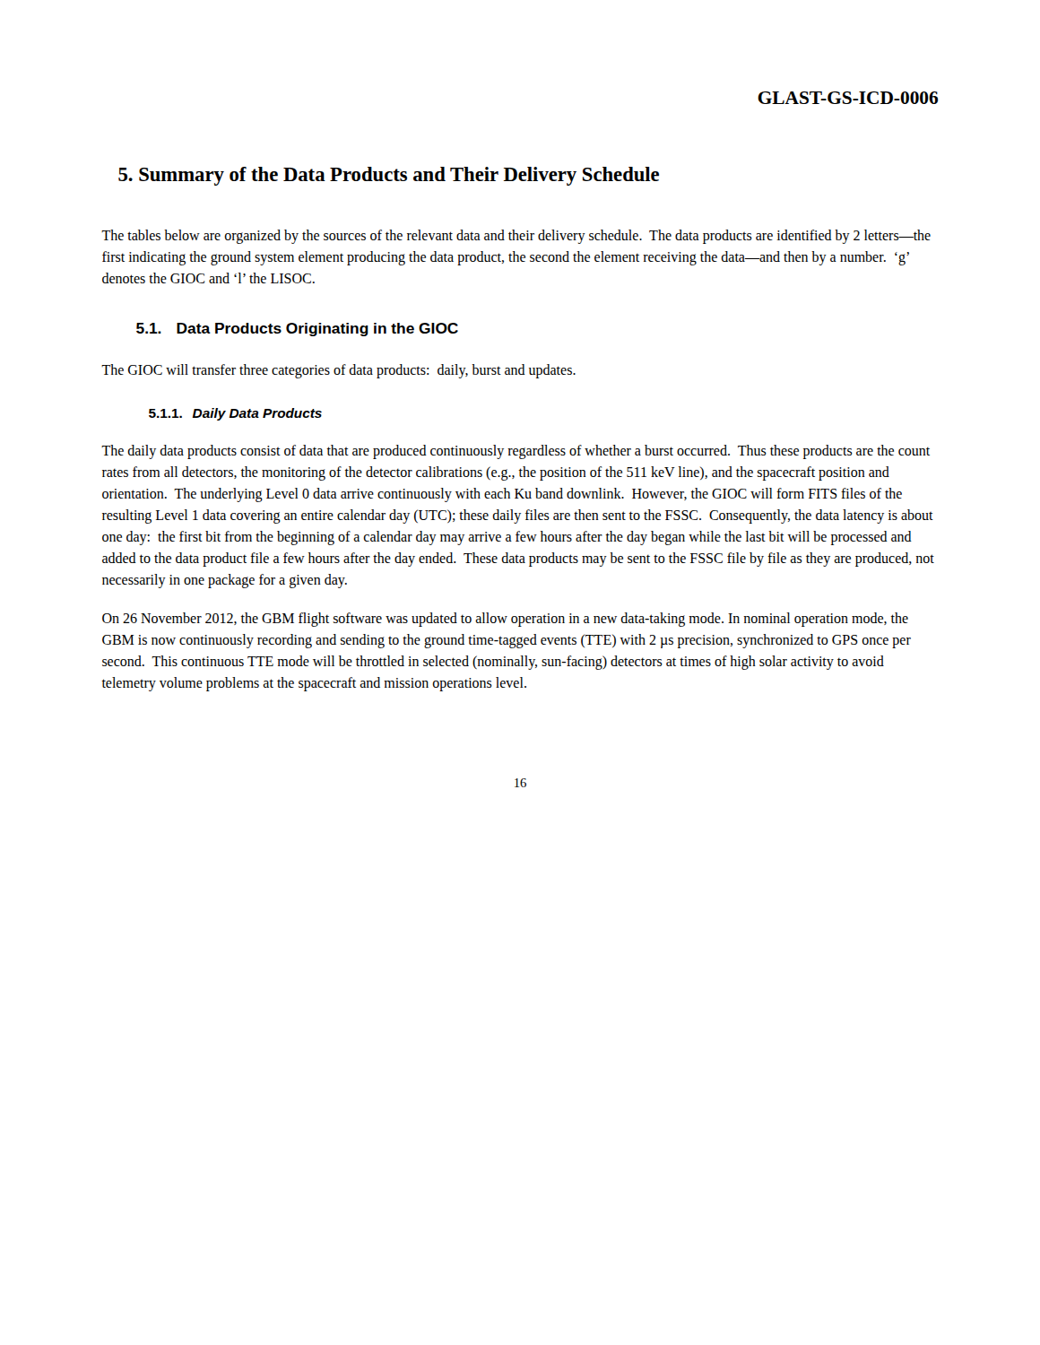GLAST-GS-ICD-0006
5. Summary of the Data Products and Their Delivery Schedule
The tables below are organized by the sources of the relevant data and their delivery schedule. The data products are identified by 2 letters—the first indicating the ground system element producing the data product, the second the element receiving the data—and then by a number. ‘g’ denotes the GIOC and ‘l’ the LISOC.
5.1. Data Products Originating in the GIOC
The GIOC will transfer three categories of data products: daily, burst and updates.
5.1.1. Daily Data Products
The daily data products consist of data that are produced continuously regardless of whether a burst occurred. Thus these products are the count rates from all detectors, the monitoring of the detector calibrations (e.g., the position of the 511 keV line), and the spacecraft position and orientation. The underlying Level 0 data arrive continuously with each Ku band downlink. However, the GIOC will form FITS files of the resulting Level 1 data covering an entire calendar day (UTC); these daily files are then sent to the FSSC. Consequently, the data latency is about one day: the first bit from the beginning of a calendar day may arrive a few hours after the day began while the last bit will be processed and added to the data product file a few hours after the day ended. These data products may be sent to the FSSC file by file as they are produced, not necessarily in one package for a given day.
On 26 November 2012, the GBM flight software was updated to allow operation in a new data-taking mode. In nominal operation mode, the GBM is now continuously recording and sending to the ground time-tagged events (TTE) with 2 µs precision, synchronized to GPS once per second. This continuous TTE mode will be throttled in selected (nominally, sun-facing) detectors at times of high solar activity to avoid telemetry volume problems at the spacecraft and mission operations level.
16